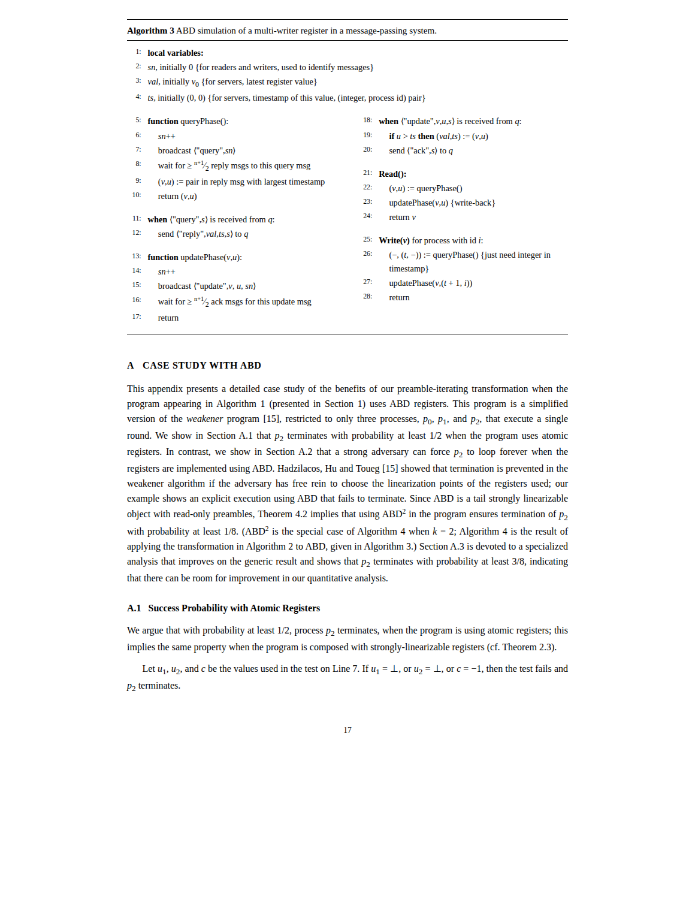Algorithm 3 ABD simulation of a multi-writer register in a message-passing system.
local variables:
sn, initially 0 {for readers and writers, used to identify messages}
val, initially v0 {for servers, latest register value}
ts, initially (0, 0) {for servers, timestamp of this value, (integer, process id) pair}
function queryPhase():
sn++
broadcast ⟨"query",sn⟩
wait for ≥ n+1⁄2 reply msgs to this query msg
(v,u) := pair in reply msg with largest timestamp
return (v,u)
when ⟨"query",s⟩ is received from q:
send ⟨"reply",val,ts,s⟩ to q
function updatePhase(v,u):
sn++
broadcast ⟨"update",v, u, sn⟩
wait for ≥ n+1⁄2 ack msgs for this update msg
return
when ⟨"update",v,u,s⟩ is received from q:
if u > ts then (val,ts) := (v,u)
send ⟨"ack",s⟩ to q
Read():
(v,u) := queryPhase()
updatePhase(v,u) {write-back}
return v
Write(v) for process with id i:
(−, (t, −)) := queryPhase() {just need integer in timestamp}
updatePhase(v,(t + 1, i))
return
A CASE STUDY WITH ABD
This appendix presents a detailed case study of the benefits of our preamble-iterating transformation when the program appearing in Algorithm 1 (presented in Section 1) uses ABD registers. This program is a simplified version of the weakener program [15], restricted to only three processes, p0, p1, and p2, that execute a single round. We show in Section A.1 that p2 terminates with probability at least 1/2 when the program uses atomic registers. In contrast, we show in Section A.2 that a strong adversary can force p2 to loop forever when the registers are implemented using ABD. Hadzilacos, Hu and Toueg [15] showed that termination is prevented in the weakener algorithm if the adversary has free rein to choose the linearization points of the registers used; our example shows an explicit execution using ABD that fails to terminate. Since ABD is a tail strongly linearizable object with read-only preambles, Theorem 4.2 implies that using ABD2 in the program ensures termination of p2 with probability at least 1/8. (ABD2 is the special case of Algorithm 4 when k = 2; Algorithm 4 is the result of applying the transformation in Algorithm 2 to ABD, given in Algorithm 3.) Section A.3 is devoted to a specialized analysis that improves on the generic result and shows that p2 terminates with probability at least 3/8, indicating that there can be room for improvement in our quantitative analysis.
A.1 Success Probability with Atomic Registers
We argue that with probability at least 1/2, process p2 terminates, when the program is using atomic registers; this implies the same property when the program is composed with strongly-linearizable registers (cf. Theorem 2.3).
Let u1, u2, and c be the values used in the test on Line 7. If u1 = ⊥, or u2 = ⊥, or c = −1, then the test fails and p2 terminates.
17